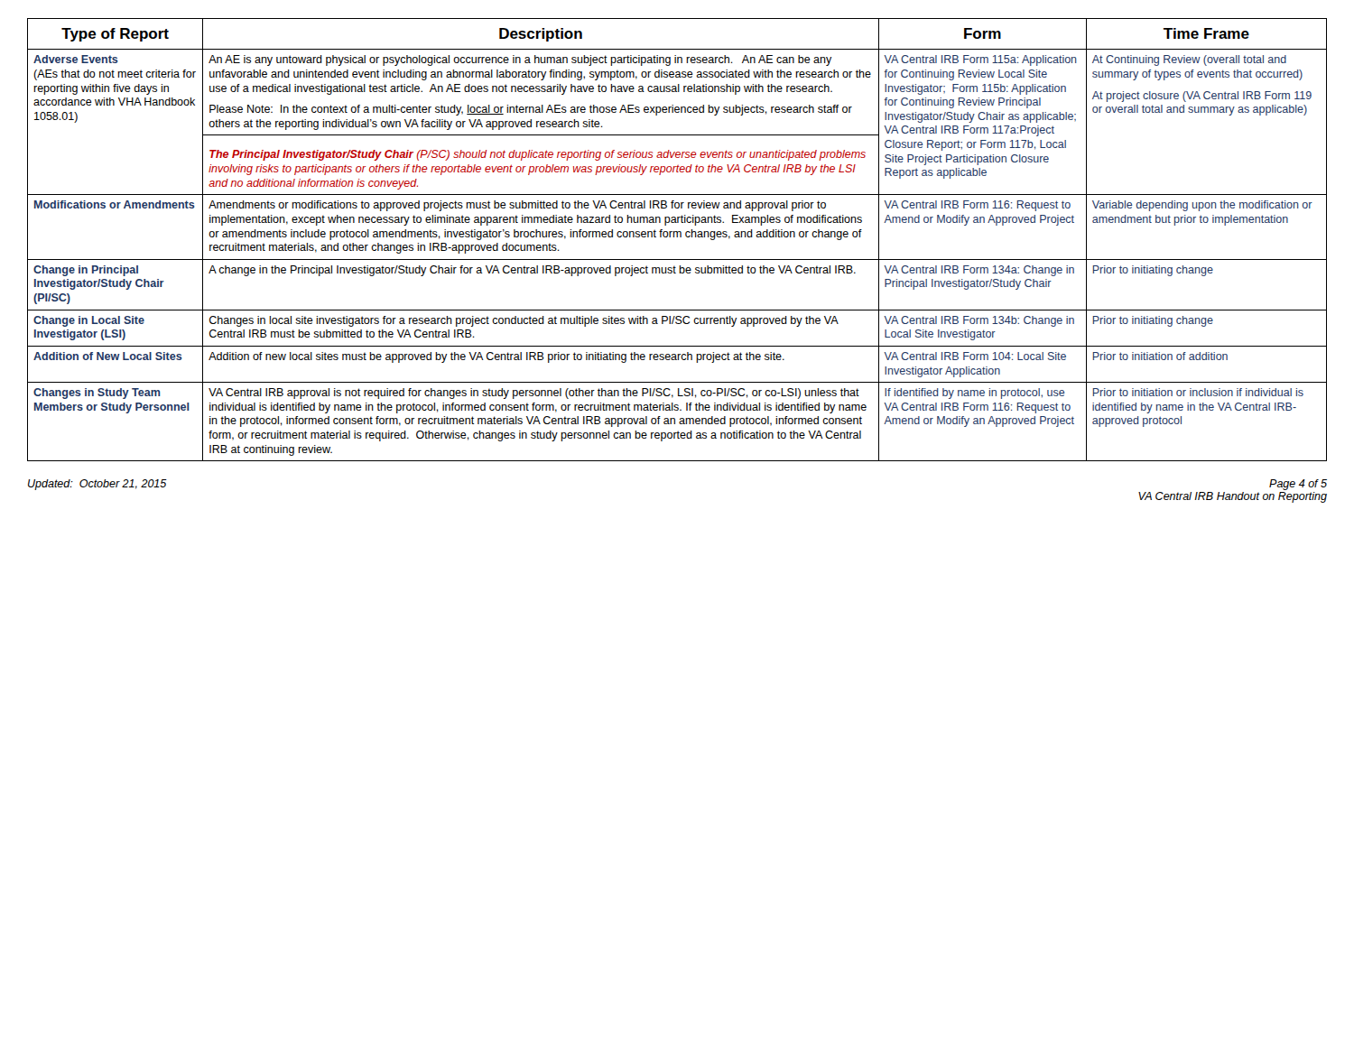| Type of Report | Description | Form | Time Frame |
| --- | --- | --- | --- |
| Adverse Events (AEs that do not meet criteria for reporting within five days in accordance with VHA Handbook 1058.01) | An AE is any untoward physical or psychological occurrence in a human subject participating in research. An AE can be any unfavorable and unintended event including an abnormal laboratory finding, symptom, or disease associated with the research or the use of a medical investigational test article. An AE does not necessarily have to have a causal relationship with the research. Please Note: In the context of a multi-center study, local or internal AEs are those AEs experienced by subjects, research staff or others at the reporting individual’s own VA facility or VA approved research site. | VA Central IRB Form 115a: Application for Continuing Review Local Site Investigator; Form 115b: Application for Continuing Review Principal Investigator/Study Chair as applicable; VA Central IRB Form 117a:Project Closure Report; or Form 117b, Local Site Project Participation Closure Report as applicable | At Continuing Review (overall total and summary of types of events that occurred) At project closure (VA Central IRB Form 119 or overall total and summary as applicable) |
| The Principal Investigator/Study Chair (P/SC) should not duplicate reporting of serious adverse events or unanticipated problems involving risks to participants or others if the reportable event or problem was previously reported to the VA Central IRB by the LSI and no additional information is conveyed. |
| Modifications or Amendments | Amendments or modifications to approved projects must be submitted to the VA Central IRB for review and approval prior to implementation, except when necessary to eliminate apparent immediate hazard to human participants. Examples of modifications or amendments include protocol amendments, investigator’s brochures, informed consent form changes, and addition or change of recruitment materials, and other changes in IRB-approved documents. | VA Central IRB Form 116: Request to Amend or Modify an Approved Project | Variable depending upon the modification or amendment but prior to implementation |
| Change in Principal Investigator/Study Chair (PI/SC) | A change in the Principal Investigator/Study Chair for a VA Central IRB-approved project must be submitted to the VA Central IRB. | VA Central IRB Form 134a: Change in Principal Investigator/Study Chair | Prior to initiating change |
| Change in Local Site Investigator (LSI) | Changes in local site investigators for a research project conducted at multiple sites with a PI/SC currently approved by the VA Central IRB must be submitted to the VA Central IRB. | VA Central IRB Form 134b: Change in Local Site Investigator | Prior to initiating change |
| Addition of New Local Sites | Addition of new local sites must be approved by the VA Central IRB prior to initiating the research project at the site. | VA Central IRB Form 104: Local Site Investigator Application | Prior to initiation of addition |
| Changes in Study Team Members or Study Personnel | VA Central IRB approval is not required for changes in study personnel (other than the PI/SC, LSI, co-PI/SC, or co-LSI) unless that individual is identified by name in the protocol, informed consent form, or recruitment materials. If the individual is identified by name in the protocol, informed consent form, or recruitment materials VA Central IRB approval of an amended protocol, informed consent form, or recruitment material is required. Otherwise, changes in study personnel can be reported as a notification to the VA Central IRB at continuing review. | If identified by name in protocol, use VA Central IRB Form 116: Request to Amend or Modify an Approved Project | Prior to initiation or inclusion if individual is identified by name in the VA Central IRB-approved protocol |
Updated: October 21, 2015
Page 4 of 5
VA Central IRB Handout on Reporting